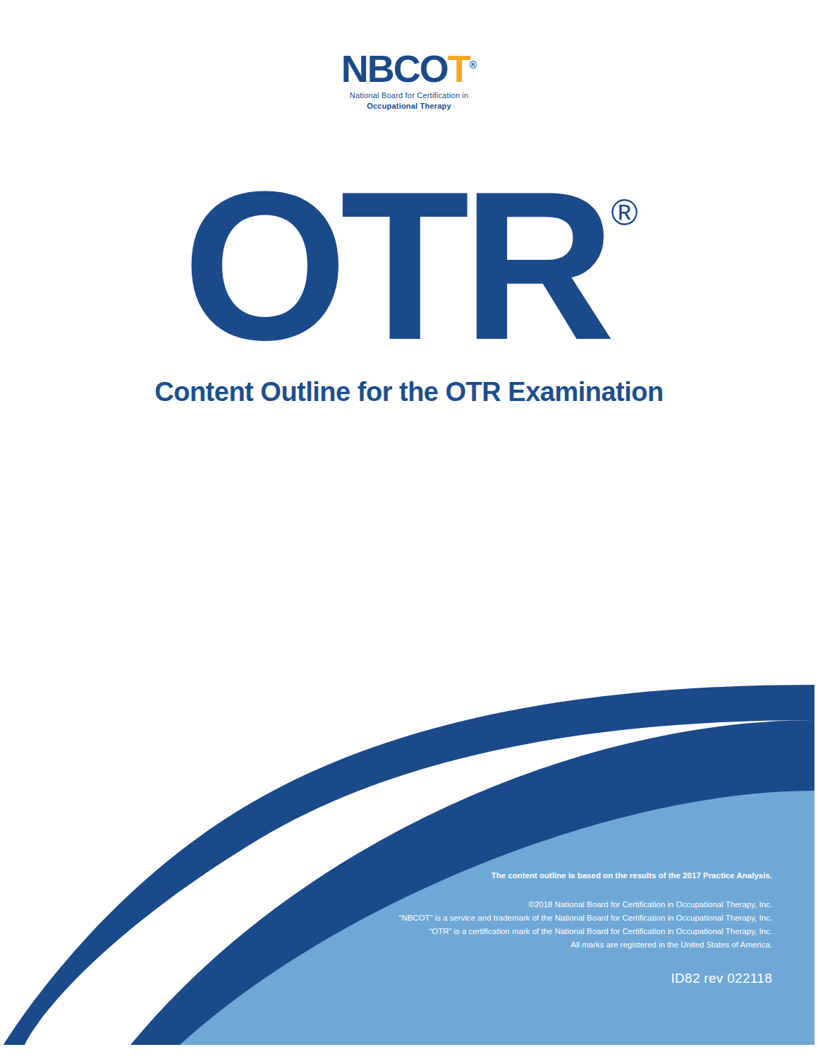NBCOT®
National Board for Certification in
Occupational Therapy
OTR®
Content Outline for the OTR Examination
The content outline is based on the results of the 2017 Practice Analysis.
©2018 National Board for Certification in Occupational Therapy, Inc.
“NBCOT” is a service and trademark of the National Board for Certification in Occupational Therapy, Inc.
“OTR” is a certification mark of the National Board for Certification in Occupational Therapy, Inc.
All marks are registered in the United States of America.
ID82 rev 022118